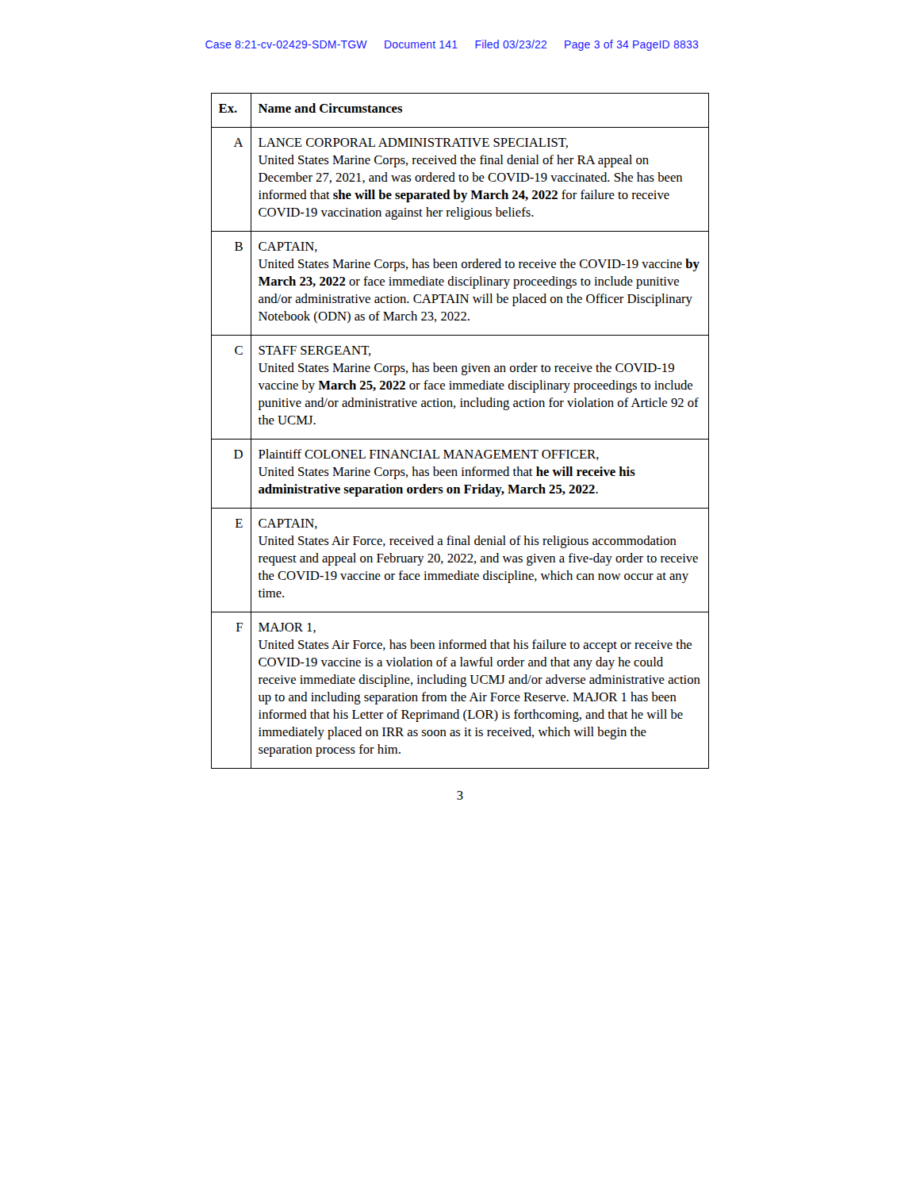Case 8:21-cv-02429-SDM-TGW Document 141 Filed 03/23/22 Page 3 of 34 PageID 8833
| Ex. | Name and Circumstances |
| --- | --- |
| A | LANCE CORPORAL ADMINISTRATIVE SPECIALIST, United States Marine Corps, received the final denial of her RA appeal on December 27, 2021, and was ordered to be COVID-19 vaccinated. She has been informed that she will be separated by March 24, 2022 for failure to receive COVID-19 vaccination against her religious beliefs. |
| B | CAPTAIN, United States Marine Corps, has been ordered to receive the COVID-19 vaccine by March 23, 2022 or face immediate disciplinary proceedings to include punitive and/or administrative action. CAPTAIN will be placed on the Officer Disciplinary Notebook (ODN) as of March 23, 2022. |
| C | STAFF SERGEANT, United States Marine Corps, has been given an order to receive the COVID-19 vaccine by March 25, 2022 or face immediate disciplinary proceedings to include punitive and/or administrative action, including action for violation of Article 92 of the UCMJ. |
| D | Plaintiff COLONEL FINANCIAL MANAGEMENT OFFICER, United States Marine Corps, has been informed that he will receive his administrative separation orders on Friday, March 25, 2022 . |
| E | CAPTAIN, United States Air Force, received a final denial of his religious accommodation request and appeal on February 20, 2022, and was given a five-day order to receive the COVID-19 vaccine or face immediate discipline, which can now occur at any time. |
| F | MAJOR 1, United States Air Force, has been informed that his failure to accept or receive the COVID-19 vaccine is a violation of a lawful order and that any day he could receive immediate discipline, including UCMJ and/or adverse administrative action up to and including separation from the Air Force Reserve. MAJOR 1 has been informed that his Letter of Reprimand (LOR) is forthcoming, and that he will be immediately placed on IRR as soon as it is received, which will begin the separation process for him. |
3